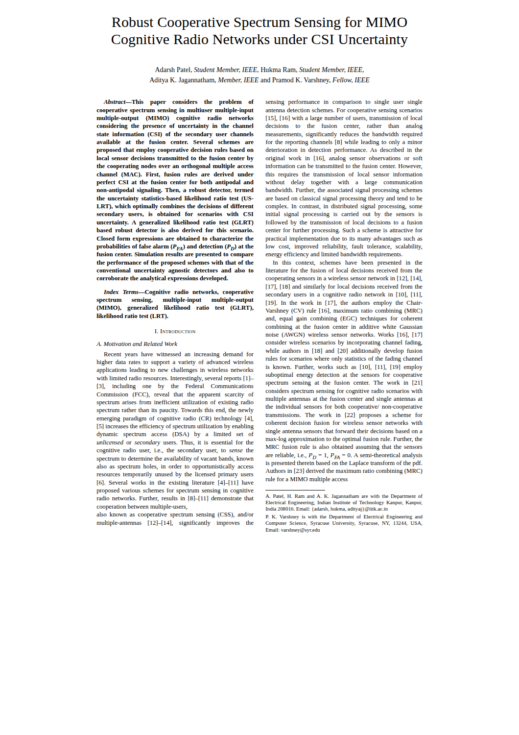Robust Cooperative Spectrum Sensing for MIMO
Cognitive Radio Networks under CSI Uncertainty
Adarsh Patel, Student Member, IEEE, Hukma Ram, Student Member, IEEE,
Aditya K. Jagannatham, Member, IEEE and Pramod K. Varshney, Fellow, IEEE
Abstract—This paper considers the problem of cooperative spectrum sensing in multiuser multiple-input multiple-output (MIMO) cognitive radio networks considering the presence of uncertainty in the channel state information (CSI) of the secondary user channels available at the fusion center. Several schemes are proposed that employ cooperative decision rules based on local sensor decisions transmitted to the fusion center by the cooperating nodes over an orthogonal multiple access channel (MAC). First, fusion rules are derived under perfect CSI at the fusion center for both antipodal and non-antipodal signaling. Then, a robust detector, termed the uncertainty statistics-based likelihood ratio test (US-LRT), which optimally combines the decisions of different secondary users, is obtained for scenarios with CSI uncertainty. A generalized likelihood ratio test (GLRT) based robust detector is also derived for this scenario. Closed form expressions are obtained to characterize the probabilities of false alarm (PFA) and detection (PD) at the fusion center. Simulation results are presented to compare the performance of the proposed schemes with that of the conventional uncertainty agnostic detectors and also to corroborate the analytical expressions developed.
Index Terms—Cognitive radio networks, cooperative spectrum sensing, multiple-input multiple-output (MIMO), generalized likelihood ratio test (GLRT), likelihood ratio test (LRT).
I. Introduction
A. Motivation and Related Work
Recent years have witnessed an increasing demand for higher data rates to support a variety of advanced wireless applications leading to new challenges in wireless networks with limited radio resources. Interestingly, several reports [1]–[3], including one by the Federal Communications Commission (FCC), reveal that the apparent scarcity of spectrum arises from inefficient utilization of existing radio spectrum rather than its paucity. Towards this end, the newly emerging paradigm of cognitive radio (CR) technology [4], [5] increases the efficiency of spectrum utilization by enabling dynamic spectrum access (DSA) by a limited set of unlicensed or secondary users. Thus, it is essential for the cognitive radio user, i.e., the secondary user, to sense the spectrum to determine the availability of vacant bands, known also as spectrum holes, in order to opportunistically access resources temporarily unused by the licensed primary users [6]. Several works in the existing literature [4]–[11] have proposed various schemes for spectrum sensing in cognitive radio networks. Further, results in [8]–[11] demonstrate that cooperation between multiple-users,
also known as cooperative spectrum sensing (CSS), and/or multiple-antennas [12]–[14], significantly improves the sensing performance in comparison to single user single antenna detection schemes. For cooperative sensing scenarios [15], [16] with a large number of users, transmission of local decisions to the fusion center, rather than analog measurements, significantly reduces the bandwidth required for the reporting channels [8] while leading to only a minor deterioration in detection performance. As described in the original work in [16], analog sensor observations or soft information can be transmitted to the fusion center. However, this requires the transmission of local sensor information without delay together with a large communication bandwidth. Further, the associated signal processing schemes are based on classical signal processing theory and tend to be complex. In contrast, in distributed signal processing, some initial signal processing is carried out by the sensors is followed by the transmission of local decisions to a fusion center for further processing. Such a scheme is attractive for practical implementation due to its many advantages such as low cost, improved reliability, fault tolerance, scalability, energy efficiency and limited bandwidth requirements.
In this context, schemes have been presented in the literature for the fusion of local decisions received from the cooperating sensors in a wireless sensor network in [12], [14], [17], [18] and similarly for local decisions received from the secondary users in a cognitive radio network in [10], [11], [19]. In the work in [17], the authors employ the Chair-Varshney (CV) rule [16], maximum ratio combining (MRC) and, equal gain combining (EGC) techniques for coherent combining at the fusion center in additive white Gaussian noise (AWGN) wireless sensor networks. Works [16], [17] consider wireless scenarios by incorporating channel fading, while authors in [18] and [20] additionally develop fusion rules for scenarios where only statistics of the fading channel is known. Further, works such as [10], [11], [19] employ suboptimal energy detection at the sensors for cooperative spectrum sensing at the fusion center. The work in [21] considers spectrum sensing for cognitive radio scenarios with multiple antennas at the fusion center and single antennas at the individual sensors for both cooperative/ non-cooperative transmissions. The work in [22] proposes a scheme for coherent decision fusion for wireless sensor networks with single antenna sensors that forward their decisions based on a max-log approximation to the optimal fusion rule. Further, the MRC fusion rule is also obtained assuming that the sensors are reliable, i.e., PD = 1, PFA = 0. A semi-theoretical analysis is presented therein based on the Laplace transform of the pdf. Authors in [23] derived the maximum ratio combining (MRC) rule for a MIMO multiple access
A. Patel, H. Ram and A. K. Jagannatham are with the Department of Electrical Engineering, Indian Institute of Technology Kanpur, Kanpur, India 208016. Email: {adarsh, hukma, adityaj}@iitk.ac.in
P. K. Varshney is with the Department of Electrical Engineering and Computer Science, Syracuse University, Syracuse, NY, 13244, USA, Email: varshney@syr.edu